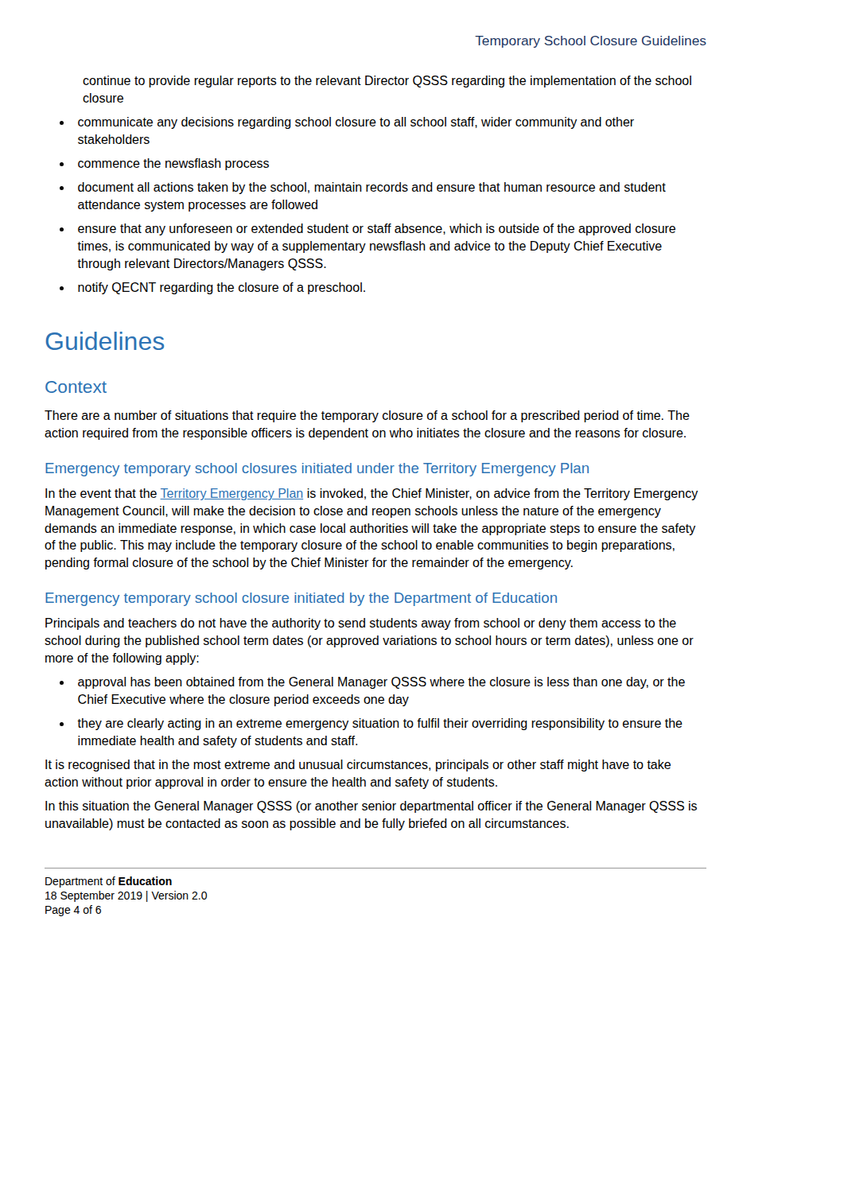Temporary School Closure Guidelines
continue to provide regular reports to the relevant Director QSSS regarding the implementation of the school closure
communicate any decisions regarding school closure to all school staff, wider community and other stakeholders
commence the newsflash process
document all actions taken by the school, maintain records and ensure that human resource and student attendance system processes are followed
ensure that any unforeseen or extended student or staff absence, which is outside of the approved closure times, is communicated by way of a supplementary newsflash and advice to the Deputy Chief Executive through relevant Directors/Managers QSSS.
notify QECNT regarding the closure of a preschool.
Guidelines
Context
There are a number of situations that require the temporary closure of a school for a prescribed period of time. The action required from the responsible officers is dependent on who initiates the closure and the reasons for closure.
Emergency temporary school closures initiated under the Territory Emergency Plan
In the event that the Territory Emergency Plan is invoked, the Chief Minister, on advice from the Territory Emergency Management Council, will make the decision to close and reopen schools unless the nature of the emergency demands an immediate response, in which case local authorities will take the appropriate steps to ensure the safety of the public. This may include the temporary closure of the school to enable communities to begin preparations, pending formal closure of the school by the Chief Minister for the remainder of the emergency.
Emergency temporary school closure initiated by the Department of Education
Principals and teachers do not have the authority to send students away from school or deny them access to the school during the published school term dates (or approved variations to school hours or term dates), unless one or more of the following apply:
approval has been obtained from the General Manager QSSS where the closure is less than one day, or the Chief Executive where the closure period exceeds one day
they are clearly acting in an extreme emergency situation to fulfil their overriding responsibility to ensure the immediate health and safety of students and staff.
It is recognised that in the most extreme and unusual circumstances, principals or other staff might have to take action without prior approval in order to ensure the health and safety of students.
In this situation the General Manager QSSS (or another senior departmental officer if the General Manager QSSS is unavailable) must be contacted as soon as possible and be fully briefed on all circumstances.
Department of Education
18 September 2019 | Version 2.0
Page 4 of 6